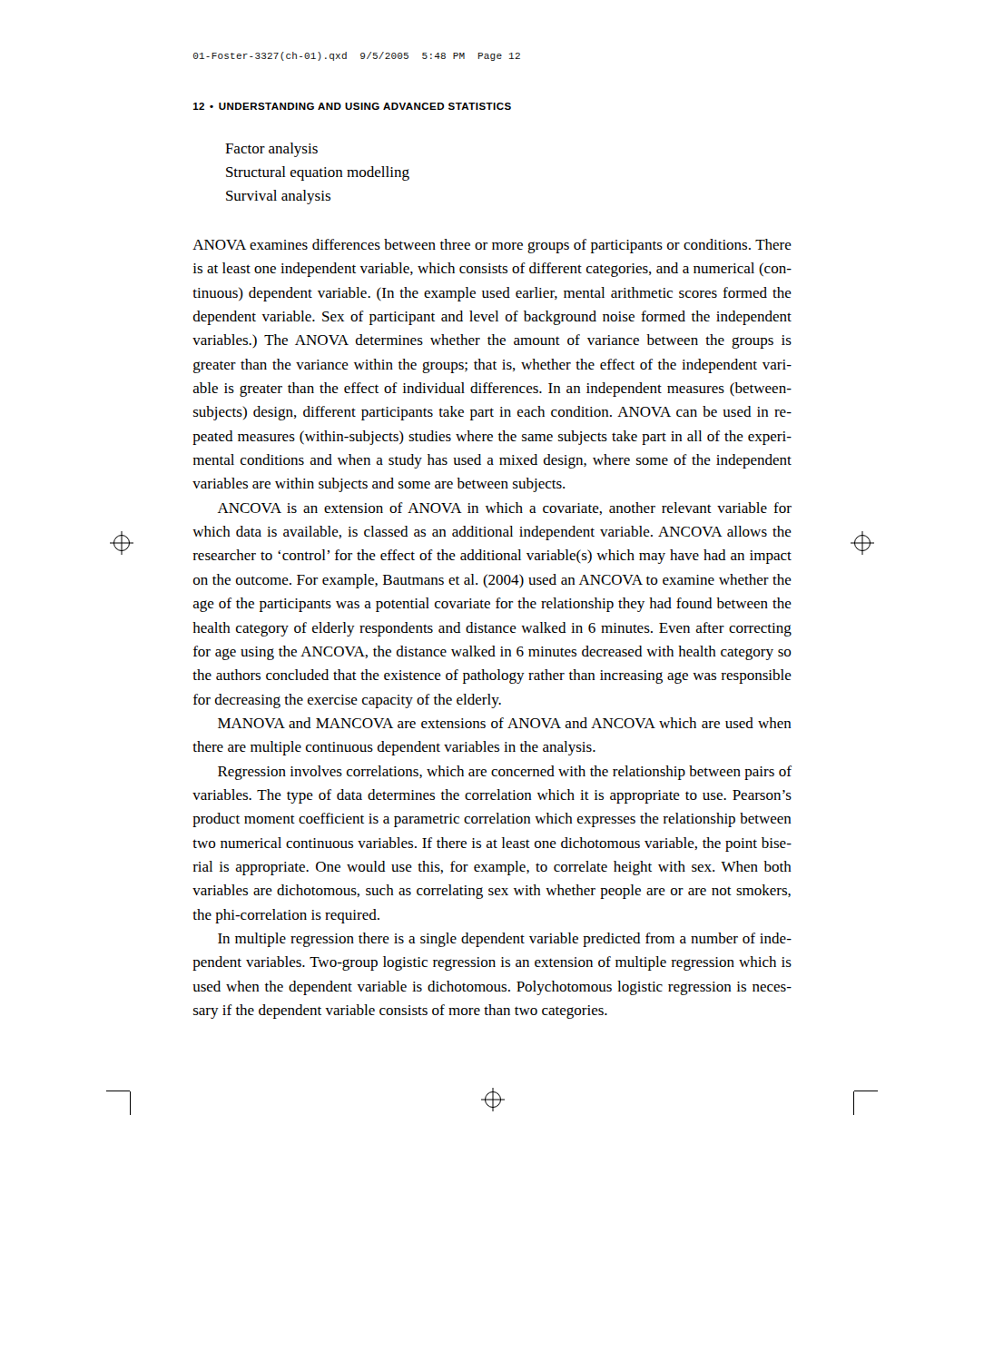01-Foster-3327(ch-01).qxd 9/5/2005 5:48 PM Page 12
12•UNDERSTANDING AND USING ADVANCED STATISTICS
Factor analysis
Structural equation modelling
Survival analysis
ANOVA examines differences between three or more groups of participants or conditions. There is at least one independent variable, which consists of different categories, and a numerical (continuous) dependent variable. (In the example used earlier, mental arithmetic scores formed the dependent variable. Sex of participant and level of background noise formed the independent variables.) The ANOVA determines whether the amount of variance between the groups is greater than the variance within the groups; that is, whether the effect of the independent variable is greater than the effect of individual differences. In an independent measures (between-subjects) design, different participants take part in each condition. ANOVA can be used in repeated measures (within-subjects) studies where the same subjects take part in all of the experimental conditions and when a study has used a mixed design, where some of the independent variables are within subjects and some are between subjects.
ANCOVA is an extension of ANOVA in which a covariate, another relevant variable for which data is available, is classed as an additional independent variable. ANCOVA allows the researcher to ‘control’ for the effect of the additional variable(s) which may have had an impact on the outcome. For example, Bautmans et al. (2004) used an ANCOVA to examine whether the age of the participants was a potential covariate for the relationship they had found between the health category of elderly respondents and distance walked in 6 minutes. Even after correcting for age using the ANCOVA, the distance walked in 6 minutes decreased with health category so the authors concluded that the existence of pathology rather than increasing age was responsible for decreasing the exercise capacity of the elderly.
MANOVA and MANCOVA are extensions of ANOVA and ANCOVA which are used when there are multiple continuous dependent variables in the analysis.
Regression involves correlations, which are concerned with the relationship between pairs of variables. The type of data determines the correlation which it is appropriate to use. Pearson’s product moment coefficient is a parametric correlation which expresses the relationship between two numerical continuous variables. If there is at least one dichotomous variable, the point biserial is appropriate. One would use this, for example, to correlate height with sex. When both variables are dichotomous, such as correlating sex with whether people are or are not smokers, the phi-correlation is required.
In multiple regression there is a single dependent variable predicted from a number of independent variables. Two-group logistic regression is an extension of multiple regression which is used when the dependent variable is dichotomous. Polychotomous logistic regression is necessary if the dependent variable consists of more than two categories.